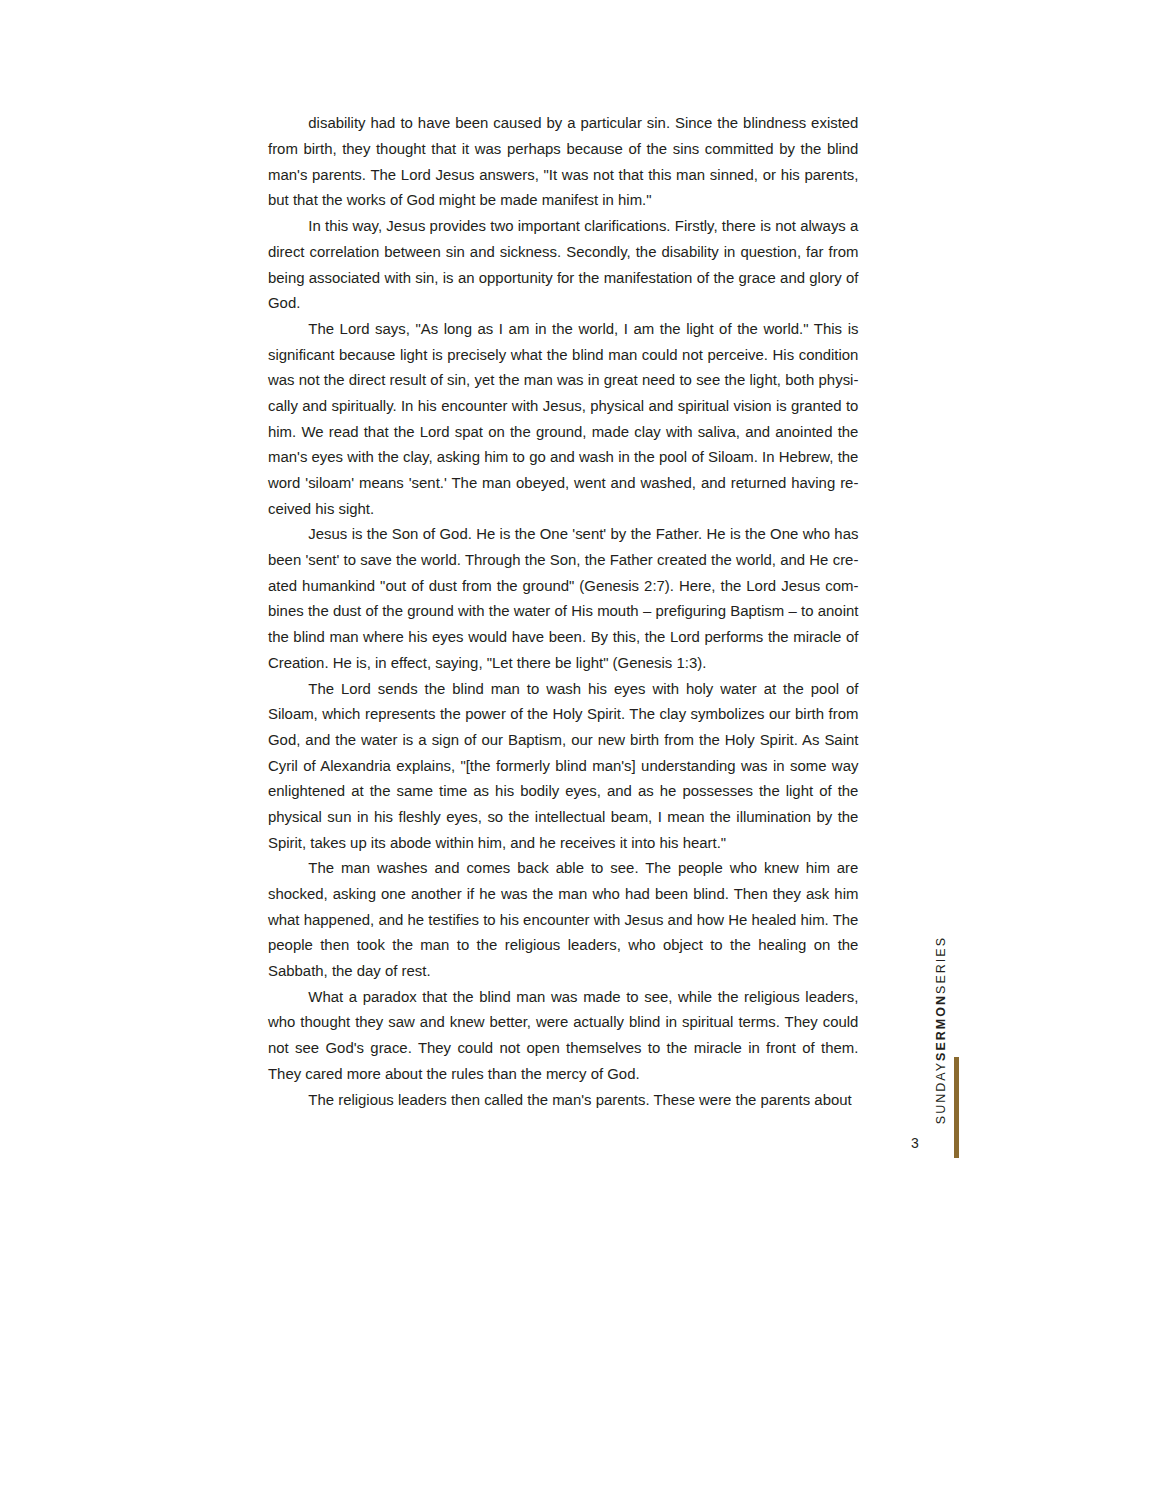disability had to have been caused by a particular sin. Since the blindness existed from birth, they thought that it was perhaps because of the sins committed by the blind man's parents. The Lord Jesus answers, "It was not that this man sinned, or his parents, but that the works of God might be made manifest in him."
In this way, Jesus provides two important clarifications. Firstly, there is not always a direct correlation between sin and sickness. Secondly, the disability in question, far from being associated with sin, is an opportunity for the manifestation of the grace and glory of God.
The Lord says, "As long as I am in the world, I am the light of the world." This is significant because light is precisely what the blind man could not perceive. His condition was not the direct result of sin, yet the man was in great need to see the light, both physically and spiritually. In his encounter with Jesus, physical and spiritual vision is granted to him. We read that the Lord spat on the ground, made clay with saliva, and anointed the man's eyes with the clay, asking him to go and wash in the pool of Siloam. In Hebrew, the word 'siloam' means 'sent.' The man obeyed, went and washed, and returned having received his sight.
Jesus is the Son of God. He is the One 'sent' by the Father. He is the One who has been 'sent' to save the world. Through the Son, the Father created the world, and He created humankind "out of dust from the ground" (Genesis 2:7). Here, the Lord Jesus combines the dust of the ground with the water of His mouth – prefiguring Baptism – to anoint the blind man where his eyes would have been. By this, the Lord performs the miracle of Creation. He is, in effect, saying, "Let there be light" (Genesis 1:3).
The Lord sends the blind man to wash his eyes with holy water at the pool of Siloam, which represents the power of the Holy Spirit. The clay symbolizes our birth from God, and the water is a sign of our Baptism, our new birth from the Holy Spirit. As Saint Cyril of Alexandria explains, "[the formerly blind man's] understanding was in some way enlightened at the same time as his bodily eyes, and as he possesses the light of the physical sun in his fleshly eyes, so the intellectual beam, I mean the illumination by the Spirit, takes up its abode within him, and he receives it into his heart."
The man washes and comes back able to see. The people who knew him are shocked, asking one another if he was the man who had been blind. Then they ask him what happened, and he testifies to his encounter with Jesus and how He healed him. The people then took the man to the religious leaders, who object to the healing on the Sabbath, the day of rest.
What a paradox that the blind man was made to see, while the religious leaders, who thought they saw and knew better, were actually blind in spiritual terms. They could not see God's grace. They could not open themselves to the miracle in front of them. They cared more about the rules than the mercy of God.
The religious leaders then called the man's parents. These were the parents about
SUNDAYSERMONSERIES
3